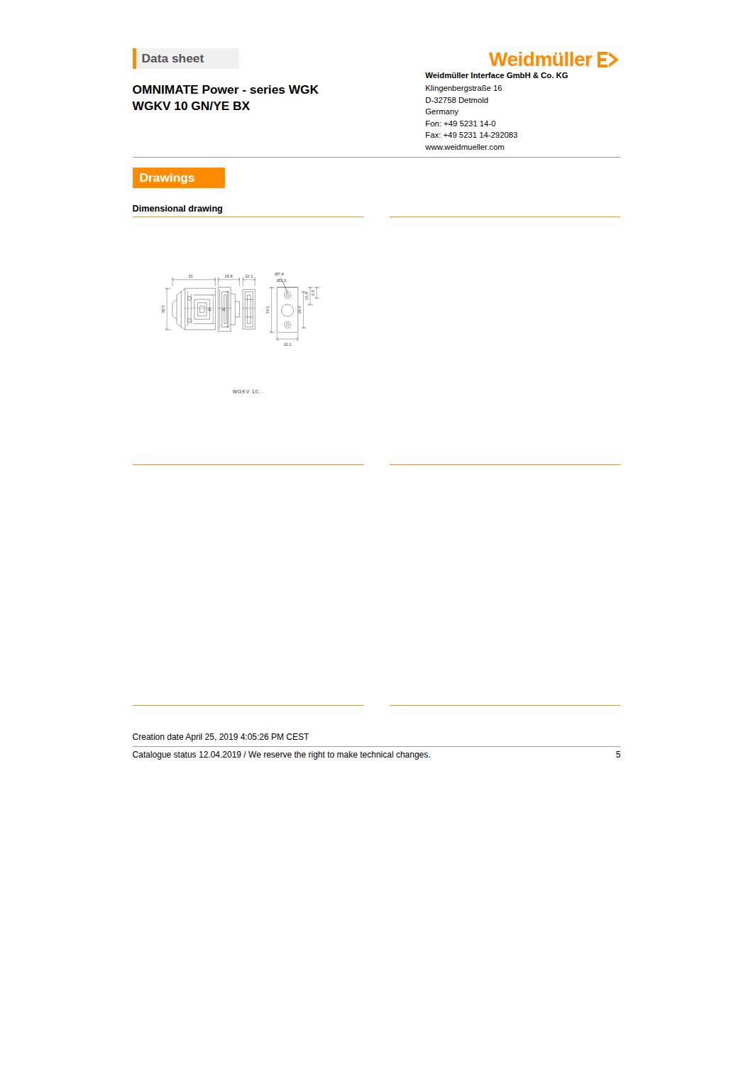Data sheet
OMNIMATE Power - series WGK
WGKV 10 GN/YE BX
Weidmüller Interface GmbH & Co. KG
Klingenbergstraße 16
D-32758 Detmold
Germany
Fon: +49 5231 14-0
Fax: +49 5231 14-292083
www.weidmueller.com
Weidmüller
Drawings
Dimensional drawing
31 18.8 10.1 10.1 Ø7.8 Ø3.3 30.5 34.1 29.5 15.8 9.5 20 20 WGKV 10...
Creation date April 25, 2019 4:05:26 PM CEST
Catalogue status 12.04.2019 / We reserve the right to make technical changes. 5